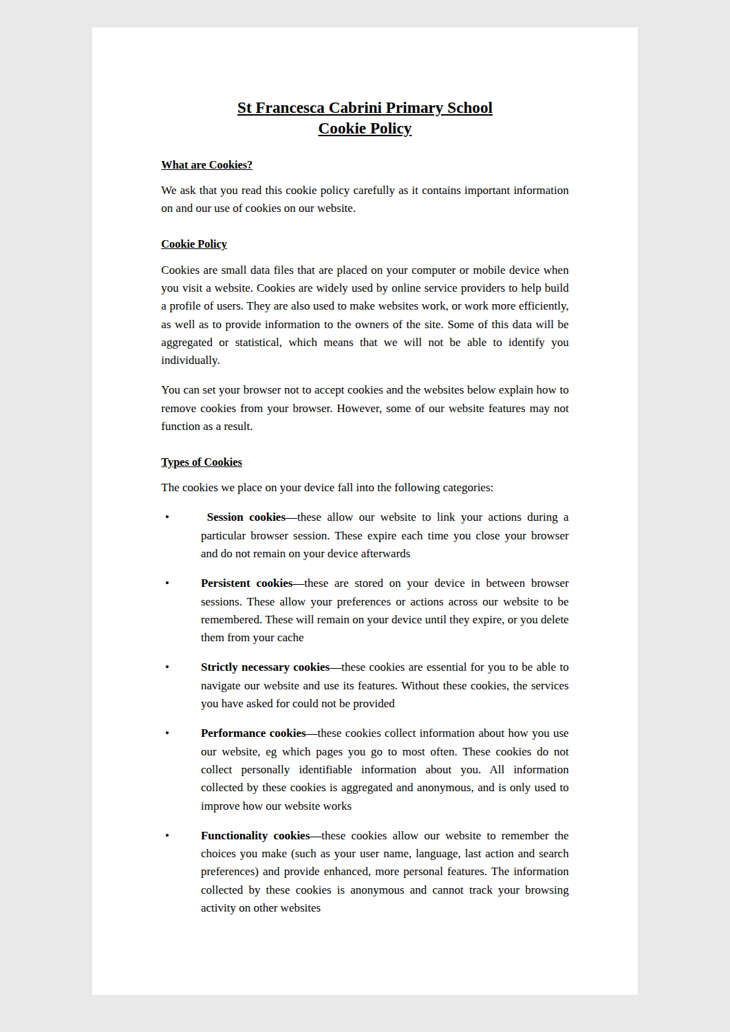St Francesca Cabrini Primary SchoolCookie Policy
What are Cookies?
We ask that you read this cookie policy carefully as it contains important information on and our use of cookies on our website.
Cookie Policy
Cookies are small data files that are placed on your computer or mobile device when you visit a website. Cookies are widely used by online service providers to help build a profile of users. They are also used to make websites work, or work more efficiently, as well as to provide information to the owners of the site. Some of this data will be aggregated or statistical, which means that we will not be able to identify you individually.
You can set your browser not to accept cookies and the websites below explain how to remove cookies from your browser. However, some of our website features may not function as a result.
Types of Cookies
The cookies we place on your device fall into the following categories:
Session cookies—these allow our website to link your actions during a particular browser session. These expire each time you close your browser and do not remain on your device afterwards
Persistent cookies—these are stored on your device in between browser sessions. These allow your preferences or actions across our website to be remembered. These will remain on your device until they expire, or you delete them from your cache
Strictly necessary cookies—these cookies are essential for you to be able to navigate our website and use its features. Without these cookies, the services you have asked for could not be provided
Performance cookies—these cookies collect information about how you use our website, eg which pages you go to most often. These cookies do not collect personally identifiable information about you. All information collected by these cookies is aggregated and anonymous, and is only used to improve how our website works
Functionality cookies—these cookies allow our website to remember the choices you make (such as your user name, language, last action and search preferences) and provide enhanced, more personal features. The information collected by these cookies is anonymous and cannot track your browsing activity on other websites